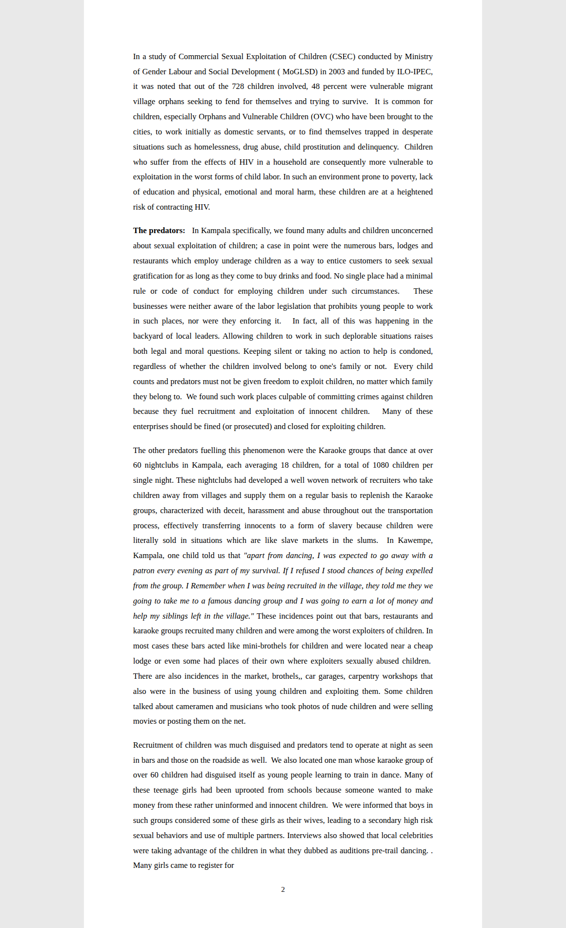In a study of Commercial Sexual Exploitation of Children (CSEC) conducted by Ministry of Gender Labour and Social Development ( MoGLSD) in 2003 and funded by ILO-IPEC, it was noted that out of the 728 children involved, 48 percent were vulnerable migrant village orphans seeking to fend for themselves and trying to survive. It is common for children, especially Orphans and Vulnerable Children (OVC) who have been brought to the cities, to work initially as domestic servants, or to find themselves trapped in desperate situations such as homelessness, drug abuse, child prostitution and delinquency. Children who suffer from the effects of HIV in a household are consequently more vulnerable to exploitation in the worst forms of child labor. In such an environment prone to poverty, lack of education and physical, emotional and moral harm, these children are at a heightened risk of contracting HIV.
The predators: In Kampala specifically, we found many adults and children unconcerned about sexual exploitation of children; a case in point were the numerous bars, lodges and restaurants which employ underage children as a way to entice customers to seek sexual gratification for as long as they come to buy drinks and food. No single place had a minimal rule or code of conduct for employing children under such circumstances. These businesses were neither aware of the labor legislation that prohibits young people to work in such places, nor were they enforcing it. In fact, all of this was happening in the backyard of local leaders. Allowing children to work in such deplorable situations raises both legal and moral questions. Keeping silent or taking no action to help is condoned, regardless of whether the children involved belong to one's family or not. Every child counts and predators must not be given freedom to exploit children, no matter which family they belong to. We found such work places culpable of committing crimes against children because they fuel recruitment and exploitation of innocent children. Many of these enterprises should be fined (or prosecuted) and closed for exploiting children.
The other predators fuelling this phenomenon were the Karaoke groups that dance at over 60 nightclubs in Kampala, each averaging 18 children, for a total of 1080 children per single night. These nightclubs had developed a well woven network of recruiters who take children away from villages and supply them on a regular basis to replenish the Karaoke groups, characterized with deceit, harassment and abuse throughout out the transportation process, effectively transferring innocents to a form of slavery because children were literally sold in situations which are like slave markets in the slums. In Kawempe, Kampala, one child told us that "apart from dancing, I was expected to go away with a patron every evening as part of my survival. If I refused I stood chances of being expelled from the group. I Remember when I was being recruited in the village, they told me they we going to take me to a famous dancing group and I was going to earn a lot of money and help my siblings left in the village." These incidences point out that bars, restaurants and karaoke groups recruited many children and were among the worst exploiters of children. In most cases these bars acted like mini-brothels for children and were located near a cheap lodge or even some had places of their own where exploiters sexually abused children. There are also incidences in the market, brothels,, car garages, carpentry workshops that also were in the business of using young children and exploiting them. Some children talked about cameramen and musicians who took photos of nude children and were selling movies or posting them on the net.
Recruitment of children was much disguised and predators tend to operate at night as seen in bars and those on the roadside as well. We also located one man whose karaoke group of over 60 children had disguised itself as young people learning to train in dance. Many of these teenage girls had been uprooted from schools because someone wanted to make money from these rather uninformed and innocent children. We were informed that boys in such groups considered some of these girls as their wives, leading to a secondary high risk sexual behaviors and use of multiple partners. Interviews also showed that local celebrities were taking advantage of the children in what they dubbed as auditions pre-trail dancing. . Many girls came to register for
2